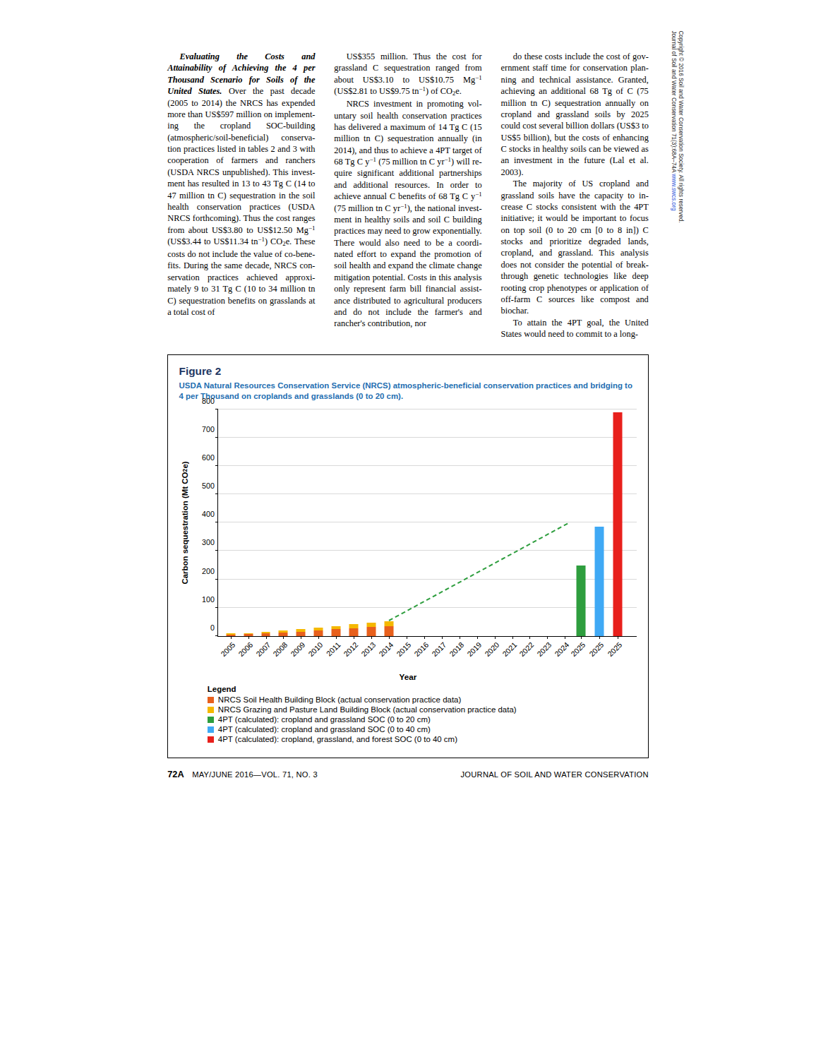Copyright © 2016 Soil and Water Conservation Society. All rights reserved.
Journal of Soil and Water Conservation 71(3):68A–74A www.swcs.org
Evaluating the Costs and Attainability of Achieving the 4 per Thousand Scenario for Soils of the United States. Over the past decade (2005 to 2014) the NRCS has expended more than US$597 million on implementing the cropland SOC-building (atmospheric/soil-beneficial) conservation practices listed in tables 2 and 3 with cooperation of farmers and ranchers (USDA NRCS unpublished). This investment has resulted in 13 to 43 Tg C (14 to 47 million tn C) sequestration in the soil health conservation practices (USDA NRCS forthcoming). Thus the cost ranges from about US$3.80 to US$12.50 Mg−1 (US$3.44 to US$11.34 tn−1) CO2e. These costs do not include the value of co-benefits. During the same decade, NRCS conservation practices achieved approximately 9 to 31 Tg C (10 to 34 million tn C) sequestration benefits on grasslands at a total cost of
US$355 million. Thus the cost for grassland C sequestration ranged from about US$3.10 to US$10.75 Mg−1 (US$2.81 to US$9.75 tn−1) of CO2e.
NRCS investment in promoting voluntary soil health conservation practices has delivered a maximum of 14 Tg C (15 million tn C) sequestration annually (in 2014), and thus to achieve a 4PT target of 68 Tg C y−1 (75 million tn C yr−1) will require significant additional partnerships and additional resources. In order to achieve annual C benefits of 68 Tg C y−1 (75 million tn C yr−1), the national investment in healthy soils and soil C building practices may need to grow exponentially. There would also need to be a coordinated effort to expand the promotion of soil health and expand the climate change mitigation potential. Costs in this analysis only represent farm bill financial assistance distributed to agricultural producers and do not include the farmer's and rancher's contribution, nor
do these costs include the cost of government staff time for conservation planning and technical assistance. Granted, achieving an additional 68 Tg of C (75 million tn C) sequestration annually on cropland and grassland soils by 2025 could cost several billion dollars (US$3 to US$5 billion), but the costs of enhancing C stocks in healthy soils can be viewed as an investment in the future (Lal et al. 2003).
The majority of US cropland and grassland soils have the capacity to increase C stocks consistent with the 4PT initiative; it would be important to focus on top soil (0 to 20 cm [0 to 8 in]) C stocks and prioritize degraded lands, cropland, and grassland. This analysis does not consider the potential of break-through genetic technologies like deep rooting crop phenotypes or application of off-farm C sources like compost and biochar.
To attain the 4PT goal, the United States would need to commit to a long-
Figure 2
USDA Natural Resources Conservation Service (NRCS) atmospheric-beneficial conservation practices and bridging to 4 per Thousand on croplands and grasslands (0 to 20 cm).
Carbon sequestration (Mt CO2e)
800
700
600
500
400
300
200
100
0
2005
2006
2007
2008
2009
2010
2011
2012
2013
2014
2015
2016
2017
2018
2019
2020
2021
2022
2023
2024
2025
2025
2025
Year
Legend
NRCS Soil Health Building Block (actual conservation practice data)
NRCS Grazing and Pasture Land Building Block (actual conservation practice data)
4PT (calculated): cropland and grassland SOC (0 to 20 cm)
4PT (calculated): cropland and grassland SOC (0 to 40 cm)
4PT (calculated): cropland, grassland, and forest SOC (0 to 40 cm)
72A MAY/JUNE 2016—VOL. 71, NO. 3 JOURNAL OF SOIL AND WATER CONSERVATION